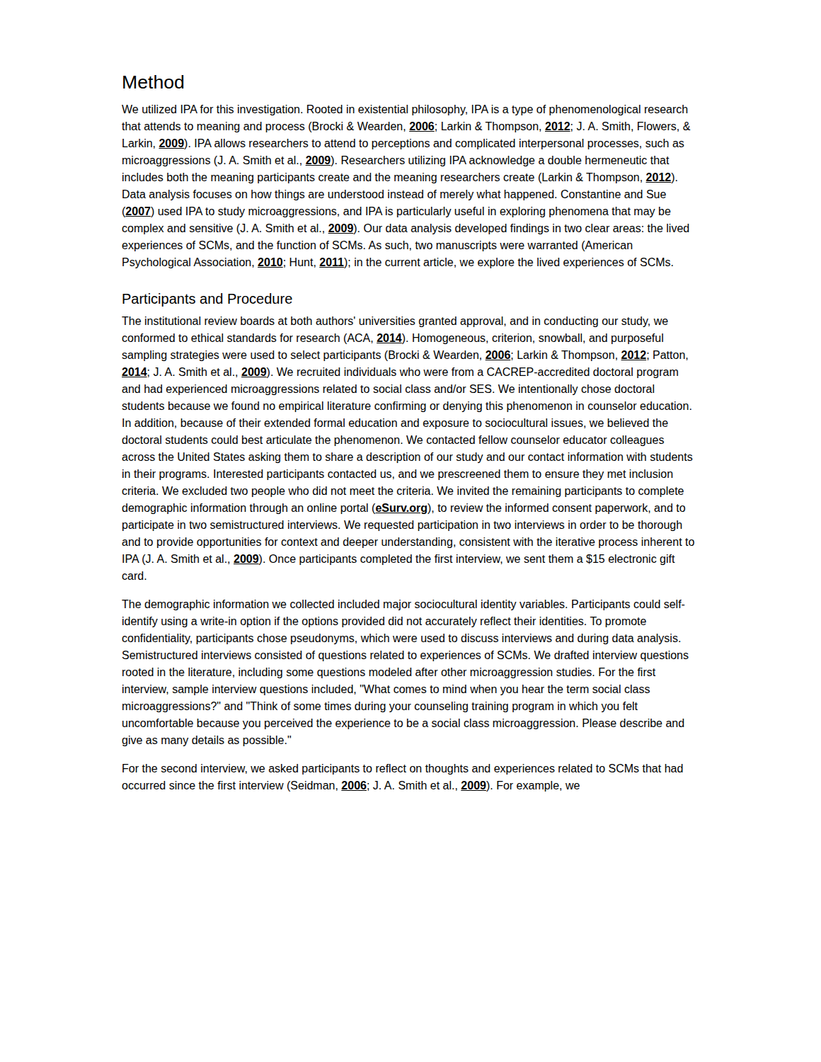Method
We utilized IPA for this investigation. Rooted in existential philosophy, IPA is a type of phenomenological research that attends to meaning and process (Brocki & Wearden, 2006; Larkin & Thompson, 2012; J. A. Smith, Flowers, & Larkin, 2009). IPA allows researchers to attend to perceptions and complicated interpersonal processes, such as microaggressions (J. A. Smith et al., 2009). Researchers utilizing IPA acknowledge a double hermeneutic that includes both the meaning participants create and the meaning researchers create (Larkin & Thompson, 2012). Data analysis focuses on how things are understood instead of merely what happened. Constantine and Sue (2007) used IPA to study microaggressions, and IPA is particularly useful in exploring phenomena that may be complex and sensitive (J. A. Smith et al., 2009). Our data analysis developed findings in two clear areas: the lived experiences of SCMs, and the function of SCMs. As such, two manuscripts were warranted (American Psychological Association, 2010; Hunt, 2011); in the current article, we explore the lived experiences of SCMs.
Participants and Procedure
The institutional review boards at both authors' universities granted approval, and in conducting our study, we conformed to ethical standards for research (ACA, 2014). Homogeneous, criterion, snowball, and purposeful sampling strategies were used to select participants (Brocki & Wearden, 2006; Larkin & Thompson, 2012; Patton, 2014; J. A. Smith et al., 2009). We recruited individuals who were from a CACREP-accredited doctoral program and had experienced microaggressions related to social class and/or SES. We intentionally chose doctoral students because we found no empirical literature confirming or denying this phenomenon in counselor education. In addition, because of their extended formal education and exposure to sociocultural issues, we believed the doctoral students could best articulate the phenomenon. We contacted fellow counselor educator colleagues across the United States asking them to share a description of our study and our contact information with students in their programs. Interested participants contacted us, and we prescreened them to ensure they met inclusion criteria. We excluded two people who did not meet the criteria. We invited the remaining participants to complete demographic information through an online portal (eSurv.org), to review the informed consent paperwork, and to participate in two semistructured interviews. We requested participation in two interviews in order to be thorough and to provide opportunities for context and deeper understanding, consistent with the iterative process inherent to IPA (J. A. Smith et al., 2009). Once participants completed the first interview, we sent them a $15 electronic gift card.
The demographic information we collected included major sociocultural identity variables. Participants could self-identify using a write-in option if the options provided did not accurately reflect their identities. To promote confidentiality, participants chose pseudonyms, which were used to discuss interviews and during data analysis. Semistructured interviews consisted of questions related to experiences of SCMs. We drafted interview questions rooted in the literature, including some questions modeled after other microaggression studies. For the first interview, sample interview questions included, "What comes to mind when you hear the term social class microaggressions?" and "Think of some times during your counseling training program in which you felt uncomfortable because you perceived the experience to be a social class microaggression. Please describe and give as many details as possible."
For the second interview, we asked participants to reflect on thoughts and experiences related to SCMs that had occurred since the first interview (Seidman, 2006; J. A. Smith et al., 2009). For example, we